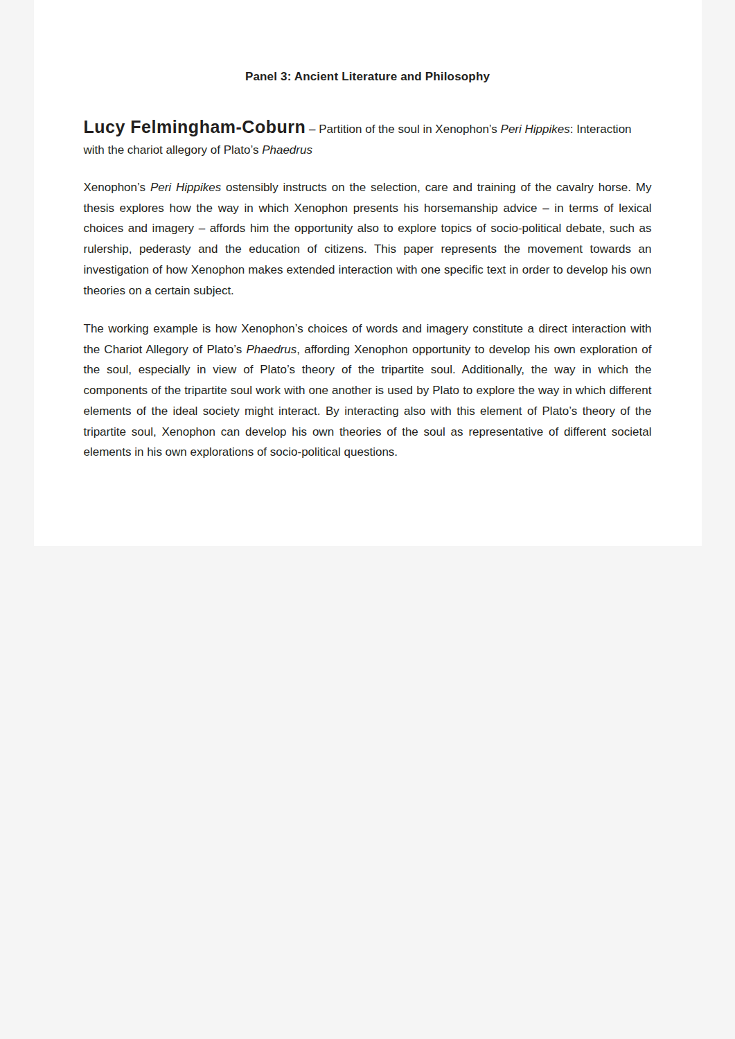Panel 3: Ancient Literature and Philosophy
Lucy Felmingham-Coburn – Partition of the soul in Xenophon’s Peri Hippikes: Interaction with the chariot allegory of Plato’s Phaedrus
Xenophon’s Peri Hippikes ostensibly instructs on the selection, care and training of the cavalry horse. My thesis explores how the way in which Xenophon presents his horsemanship advice – in terms of lexical choices and imagery – affords him the opportunity also to explore topics of socio-political debate, such as rulership, pederasty and the education of citizens. This paper represents the movement towards an investigation of how Xenophon makes extended interaction with one specific text in order to develop his own theories on a certain subject.
The working example is how Xenophon’s choices of words and imagery constitute a direct interaction with the Chariot Allegory of Plato’s Phaedrus, affording Xenophon opportunity to develop his own exploration of the soul, especially in view of Plato’s theory of the tripartite soul. Additionally, the way in which the components of the tripartite soul work with one another is used by Plato to explore the way in which different elements of the ideal society might interact. By interacting also with this element of Plato’s theory of the tripartite soul, Xenophon can develop his own theories of the soul as representative of different societal elements in his own explorations of socio-political questions.